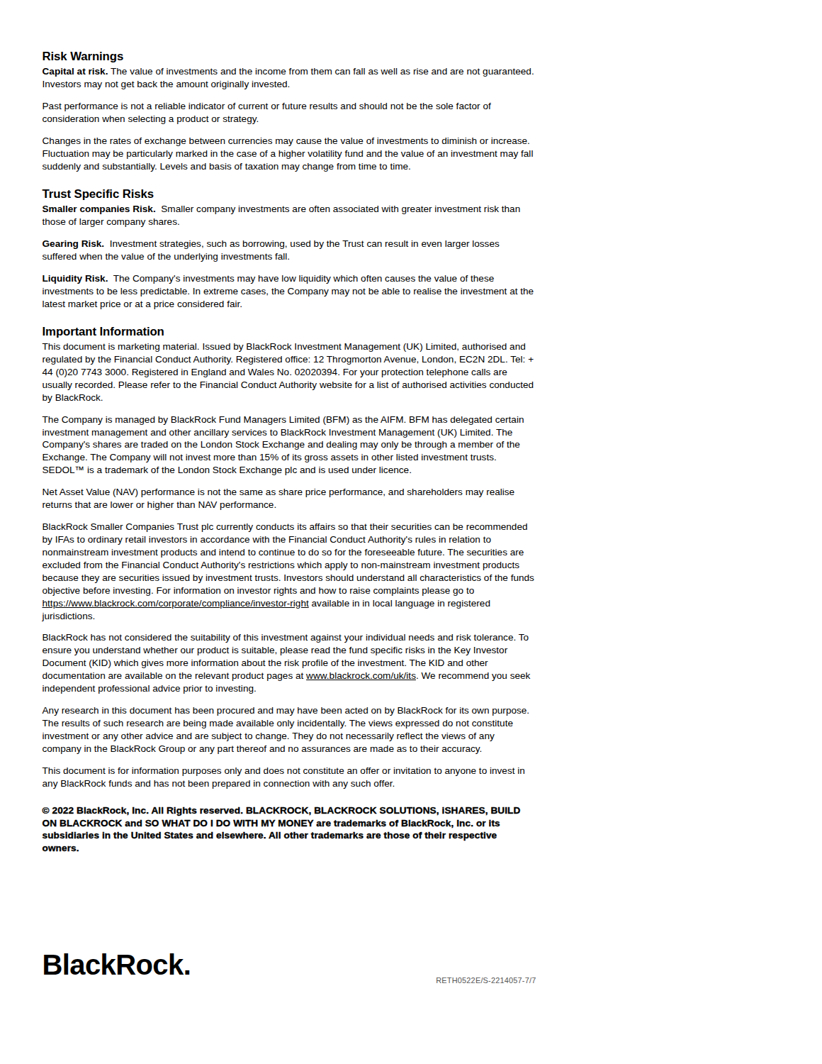Risk Warnings
Capital at risk. The value of investments and the income from them can fall as well as rise and are not guaranteed. Investors may not get back the amount originally invested.
Past performance is not a reliable indicator of current or future results and should not be the sole factor of consideration when selecting a product or strategy.
Changes in the rates of exchange between currencies may cause the value of investments to diminish or increase. Fluctuation may be particularly marked in the case of a higher volatility fund and the value of an investment may fall suddenly and substantially. Levels and basis of taxation may change from time to time.
Trust Specific Risks
Smaller companies Risk. Smaller company investments are often associated with greater investment risk than those of larger company shares.
Gearing Risk. Investment strategies, such as borrowing, used by the Trust can result in even larger losses suffered when the value of the underlying investments fall.
Liquidity Risk. The Company's investments may have low liquidity which often causes the value of these investments to be less predictable. In extreme cases, the Company may not be able to realise the investment at the latest market price or at a price considered fair.
Important Information
This document is marketing material. Issued by BlackRock Investment Management (UK) Limited, authorised and regulated by the Financial Conduct Authority. Registered office: 12 Throgmorton Avenue, London, EC2N 2DL. Tel: + 44 (0)20 7743 3000. Registered in England and Wales No. 02020394. For your protection telephone calls are usually recorded. Please refer to the Financial Conduct Authority website for a list of authorised activities conducted by BlackRock.
The Company is managed by BlackRock Fund Managers Limited (BFM) as the AIFM. BFM has delegated certain investment management and other ancillary services to BlackRock Investment Management (UK) Limited. The Company's shares are traded on the London Stock Exchange and dealing may only be through a member of the Exchange. The Company will not invest more than 15% of its gross assets in other listed investment trusts. SEDOL™ is a trademark of the London Stock Exchange plc and is used under licence.
Net Asset Value (NAV) performance is not the same as share price performance, and shareholders may realise returns that are lower or higher than NAV performance.
BlackRock Smaller Companies Trust plc currently conducts its affairs so that their securities can be recommended by IFAs to ordinary retail investors in accordance with the Financial Conduct Authority's rules in relation to nonmainstream investment products and intend to continue to do so for the foreseeable future. The securities are excluded from the Financial Conduct Authority's restrictions which apply to non-mainstream investment products because they are securities issued by investment trusts. Investors should understand all characteristics of the funds objective before investing. For information on investor rights and how to raise complaints please go to https://www.blackrock.com/corporate/compliance/investor-right available in in local language in registered jurisdictions.
BlackRock has not considered the suitability of this investment against your individual needs and risk tolerance. To ensure you understand whether our product is suitable, please read the fund specific risks in the Key Investor Document (KID) which gives more information about the risk profile of the investment. The KID and other documentation are available on the relevant product pages at www.blackrock.com/uk/its. We recommend you seek independent professional advice prior to investing.
Any research in this document has been procured and may have been acted on by BlackRock for its own purpose. The results of such research are being made available only incidentally. The views expressed do not constitute investment or any other advice and are subject to change. They do not necessarily reflect the views of any company in the BlackRock Group or any part thereof and no assurances are made as to their accuracy.
This document is for information purposes only and does not constitute an offer or invitation to anyone to invest in any BlackRock funds and has not been prepared in connection with any such offer.
© 2022 BlackRock, Inc. All Rights reserved. BLACKROCK, BLACKROCK SOLUTIONS, iSHARES, BUILD ON BLACKROCK and SO WHAT DO I DO WITH MY MONEY are trademarks of BlackRock, Inc. or its subsidiaries in the United States and elsewhere. All other trademarks are those of their respective owners.
BlackRock.
RETH0522E/S-2214057-7/7